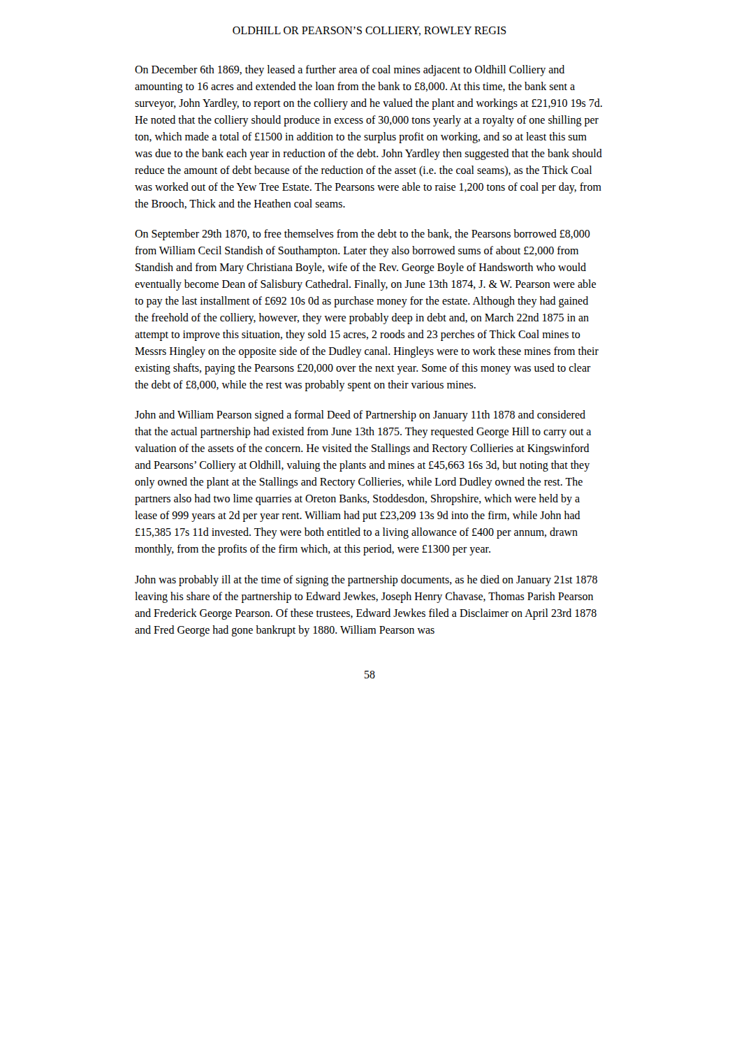OLDHILL OR PEARSON’S COLLIERY, ROWLEY REGIS
On December 6th 1869, they leased a further area of coal mines adjacent to Oldhill Colliery and amounting to 16 acres and extended the loan from the bank to £8,000. At this time, the bank sent a surveyor, John Yardley, to report on the colliery and he valued the plant and workings at £21,910 19s 7d. He noted that the colliery should produce in excess of 30,000 tons yearly at a royalty of one shilling per ton, which made a total of £1500 in addition to the surplus profit on working, and so at least this sum was due to the bank each year in reduction of the debt. John Yardley then suggested that the bank should reduce the amount of debt because of the reduction of the asset (i.e. the coal seams), as the Thick Coal was worked out of the Yew Tree Estate. The Pearsons were able to raise 1,200 tons of coal per day, from the Brooch, Thick and the Heathen coal seams.
On September 29th 1870, to free themselves from the debt to the bank, the Pearsons borrowed £8,000 from William Cecil Standish of Southampton. Later they also borrowed sums of about £2,000 from Standish and from Mary Christiana Boyle, wife of the Rev. George Boyle of Handsworth who would eventually become Dean of Salisbury Cathedral. Finally, on June 13th 1874, J. & W. Pearson were able to pay the last installment of £692 10s 0d as purchase money for the estate. Although they had gained the freehold of the colliery, however, they were probably deep in debt and, on March 22nd 1875 in an attempt to improve this situation, they sold 15 acres, 2 roods and 23 perches of Thick Coal mines to Messrs Hingley on the opposite side of the Dudley canal. Hingleys were to work these mines from their existing shafts, paying the Pearsons £20,000 over the next year. Some of this money was used to clear the debt of £8,000, while the rest was probably spent on their various mines.
John and William Pearson signed a formal Deed of Partnership on January 11th 1878 and considered that the actual partnership had existed from June 13th 1875. They requested George Hill to carry out a valuation of the assets of the concern. He visited the Stallings and Rectory Collieries at Kingswinford and Pearsons’ Colliery at Oldhill, valuing the plants and mines at £45,663 16s 3d, but noting that they only owned the plant at the Stallings and Rectory Collieries, while Lord Dudley owned the rest. The partners also had two lime quarries at Oreton Banks, Stoddesdon, Shropshire, which were held by a lease of 999 years at 2d per year rent. William had put £23,209 13s 9d into the firm, while John had £15,385 17s 11d invested. They were both entitled to a living allowance of £400 per annum, drawn monthly, from the profits of the firm which, at this period, were £1300 per year.
John was probably ill at the time of signing the partnership documents, as he died on January 21st 1878 leaving his share of the partnership to Edward Jewkes, Joseph Henry Chavase, Thomas Parish Pearson and Frederick George Pearson. Of these trustees, Edward Jewkes filed a Disclaimer on April 23rd 1878 and Fred George had gone bankrupt by 1880. William Pearson was
58